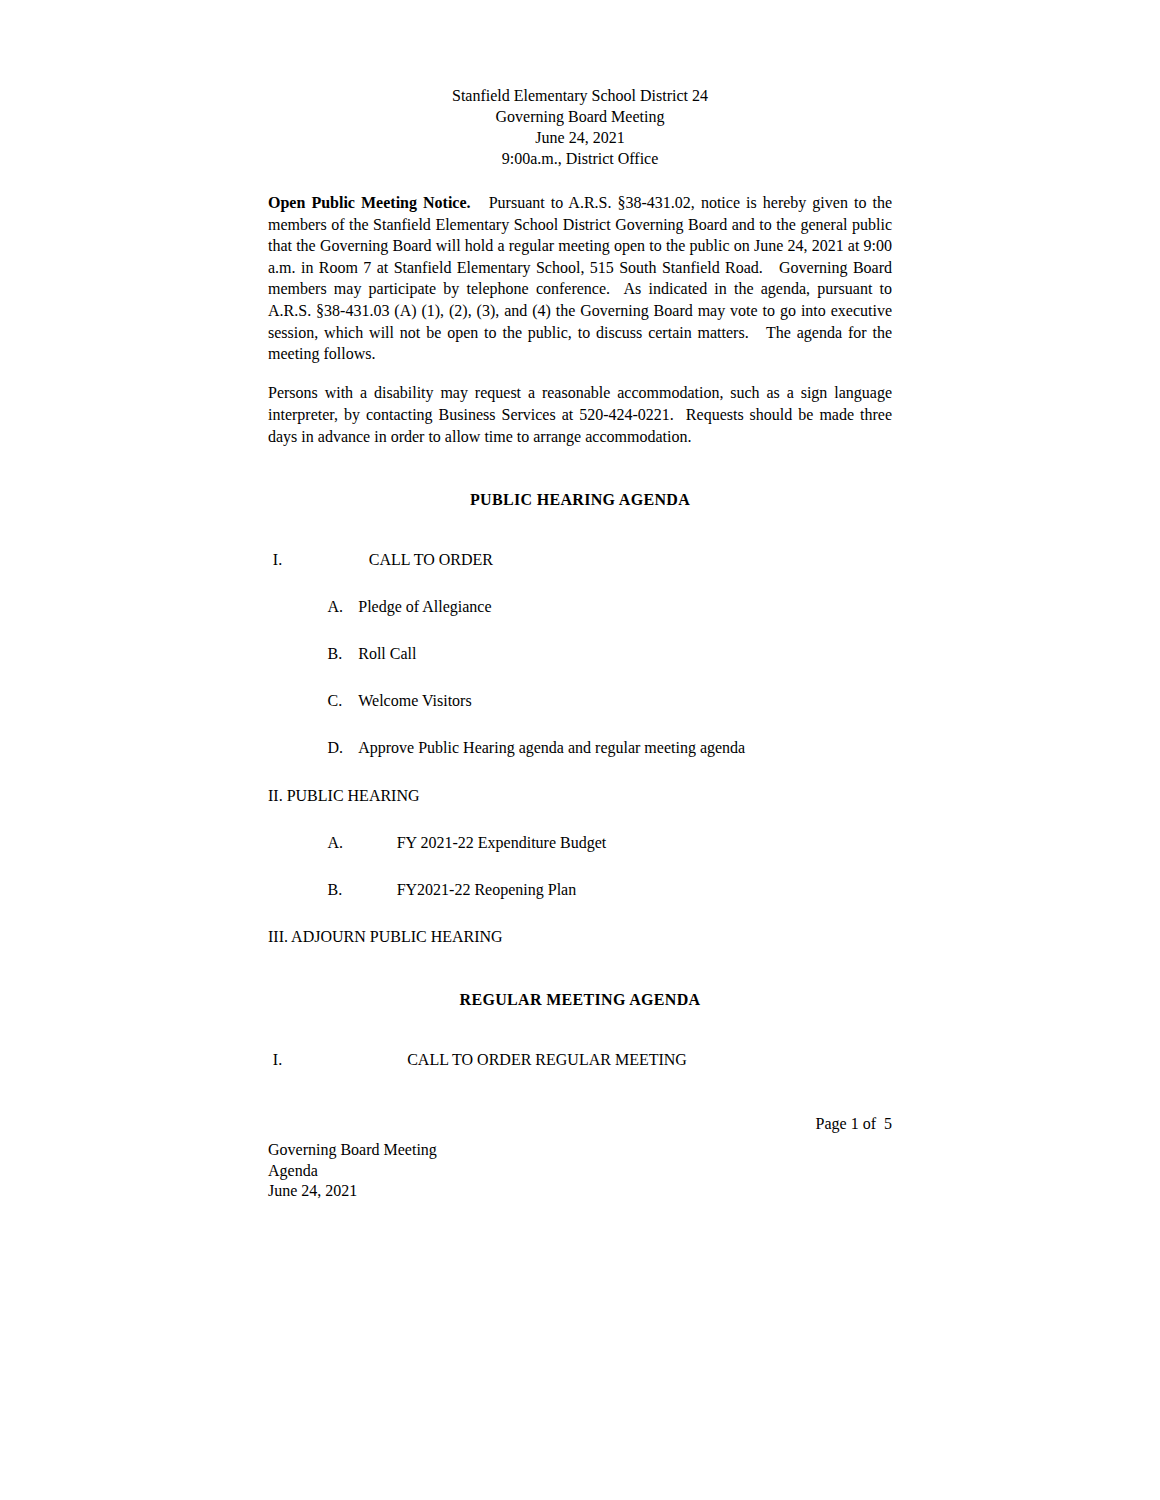Stanfield Elementary School District 24
Governing Board Meeting
June 24, 2021
9:00a.m., District Office
Open Public Meeting Notice. Pursuant to A.R.S. §38-431.02, notice is hereby given to the members of the Stanfield Elementary School District Governing Board and to the general public that the Governing Board will hold a regular meeting open to the public on June 24, 2021 at 9:00 a.m. in Room 7 at Stanfield Elementary School, 515 South Stanfield Road. Governing Board members may participate by telephone conference. As indicated in the agenda, pursuant to A.R.S. §38-431.03 (A) (1), (2), (3), and (4) the Governing Board may vote to go into executive session, which will not be open to the public, to discuss certain matters. The agenda for the meeting follows.
Persons with a disability may request a reasonable accommodation, such as a sign language interpreter, by contacting Business Services at 520-424-0221. Requests should be made three days in advance in order to allow time to arrange accommodation.
PUBLIC HEARING AGENDA
I.
CALL TO ORDER
A.
Pledge of Allegiance
B.
Roll Call
C.
Welcome Visitors
D.
Approve Public Hearing agenda and regular meeting agenda
II. PUBLIC HEARING
A.
FY 2021-22 Expenditure Budget
B.
FY2021-22 Reopening Plan
III. ADJOURN PUBLIC HEARING
REGULAR MEETING AGENDA
I.
CALL TO ORDER REGULAR MEETING
Page 1 of 5
Governing Board Meeting
Agenda
June 24, 2021